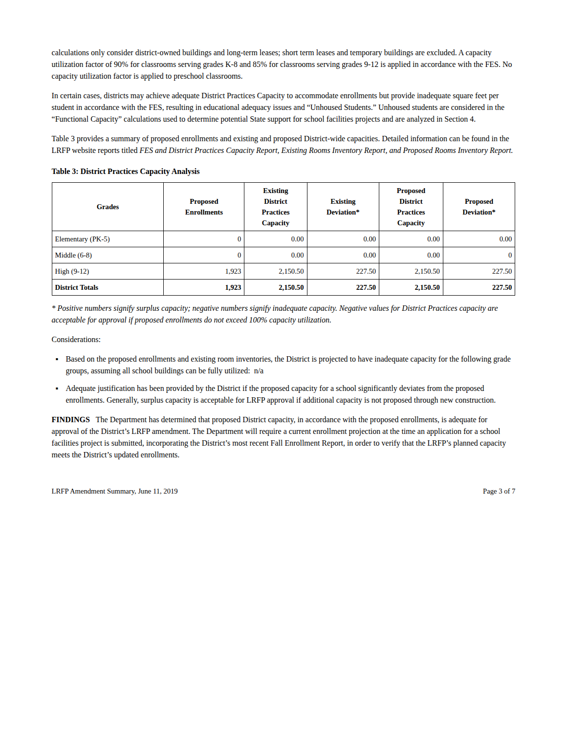calculations only consider district-owned buildings and long-term leases; short term leases and temporary buildings are excluded. A capacity utilization factor of 90% for classrooms serving grades K-8 and 85% for classrooms serving grades 9-12 is applied in accordance with the FES. No capacity utilization factor is applied to preschool classrooms.
In certain cases, districts may achieve adequate District Practices Capacity to accommodate enrollments but provide inadequate square feet per student in accordance with the FES, resulting in educational adequacy issues and “Unhoused Students.” Unhoused students are considered in the “Functional Capacity” calculations used to determine potential State support for school facilities projects and are analyzed in Section 4.
Table 3 provides a summary of proposed enrollments and existing and proposed District-wide capacities. Detailed information can be found in the LRFP website reports titled FES and District Practices Capacity Report, Existing Rooms Inventory Report, and Proposed Rooms Inventory Report.
Table 3: District Practices Capacity Analysis
| Grades | Proposed Enrollments | Existing District Practices Capacity | Existing Deviation* | Proposed District Practices Capacity | Proposed Deviation* |
| --- | --- | --- | --- | --- | --- |
| Elementary (PK-5) | 0 | 0.00 | 0.00 | 0.00 | 0.00 |
| Middle (6-8) | 0 | 0.00 | 0.00 | 0.00 | 0 |
| High (9-12) | 1,923 | 2,150.50 | 227.50 | 2,150.50 | 227.50 |
| District Totals | 1,923 | 2,150.50 | 227.50 | 2,150.50 | 227.50 |
* Positive numbers signify surplus capacity; negative numbers signify inadequate capacity. Negative values for District Practices capacity are acceptable for approval if proposed enrollments do not exceed 100% capacity utilization.
Considerations:
Based on the proposed enrollments and existing room inventories, the District is projected to have inadequate capacity for the following grade groups, assuming all school buildings can be fully utilized: n/a
Adequate justification has been provided by the District if the proposed capacity for a school significantly deviates from the proposed enrollments. Generally, surplus capacity is acceptable for LRFP approval if additional capacity is not proposed through new construction.
FINDINGS The Department has determined that proposed District capacity, in accordance with the proposed enrollments, is adequate for approval of the District’s LRFP amendment. The Department will require a current enrollment projection at the time an application for a school facilities project is submitted, incorporating the District’s most recent Fall Enrollment Report, in order to verify that the LRFP’s planned capacity meets the District’s updated enrollments.
LRFP Amendment Summary, June 11, 2019 Page 3 of 7